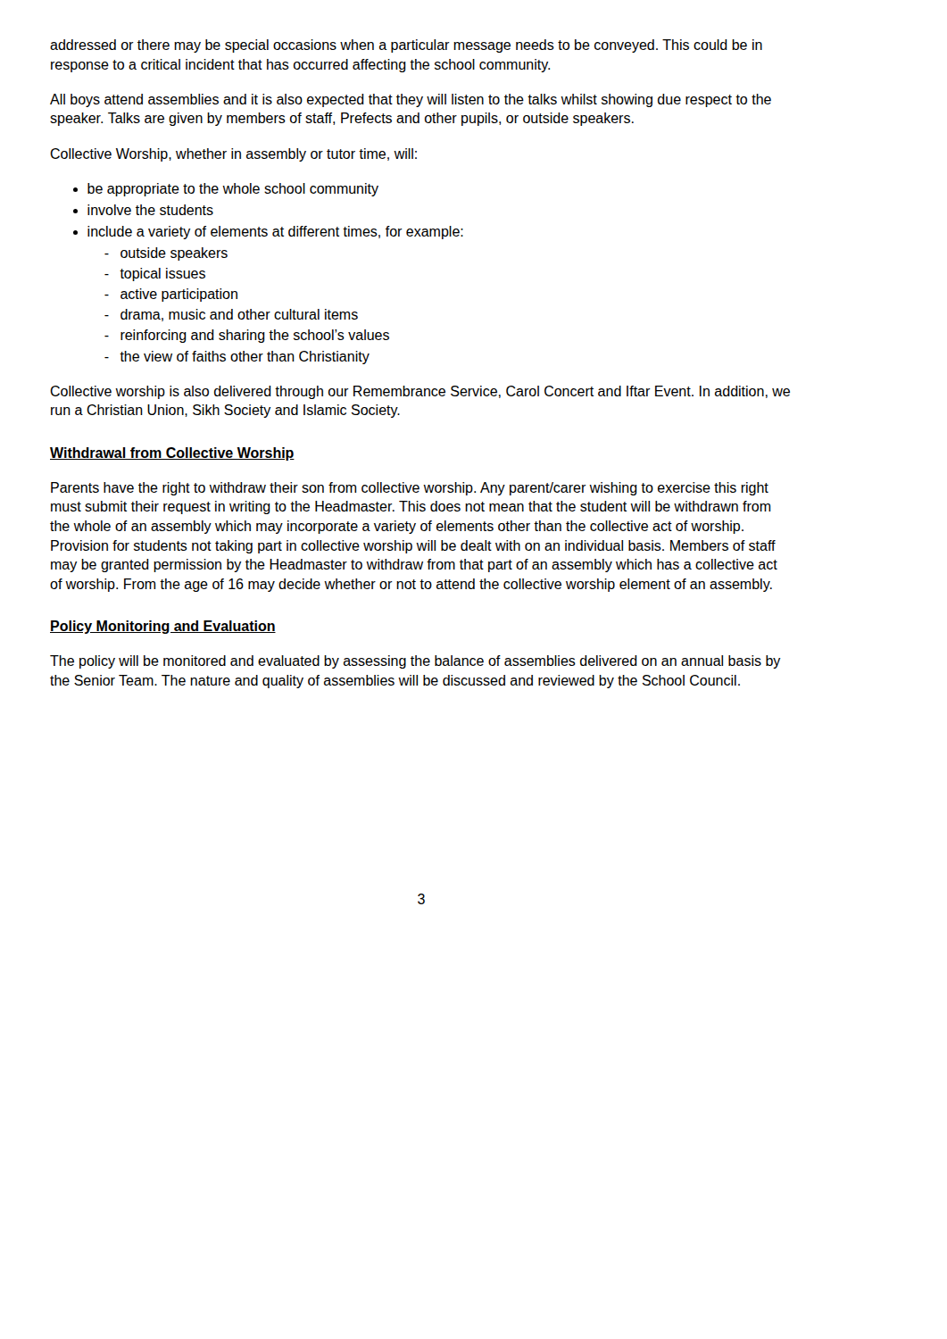addressed or there may be special occasions when a particular message needs to be conveyed. This could be in response to a critical incident that has occurred affecting the school community.
All boys attend assemblies and it is also expected that they will listen to the talks whilst showing due respect to the speaker. Talks are given by members of staff, Prefects and other pupils, or outside speakers.
Collective Worship, whether in assembly or tutor time, will:
be appropriate to the whole school community
involve the students
include a variety of elements at different times, for example:
outside speakers
topical issues
active participation
drama, music and other cultural items
reinforcing and sharing the school’s values
the view of faiths other than Christianity
Collective worship is also delivered through our Remembrance Service, Carol Concert and Iftar Event. In addition, we run a Christian Union, Sikh Society and Islamic Society.
Withdrawal from Collective Worship
Parents have the right to withdraw their son from collective worship. Any parent/carer wishing to exercise this right must submit their request in writing to the Headmaster. This does not mean that the student will be withdrawn from the whole of an assembly which may incorporate a variety of elements other than the collective act of worship. Provision for students not taking part in collective worship will be dealt with on an individual basis. Members of staff may be granted permission by the Headmaster to withdraw from that part of an assembly which has a collective act of worship. From the age of 16 may decide whether or not to attend the collective worship element of an assembly.
Policy Monitoring and Evaluation
The policy will be monitored and evaluated by assessing the balance of assemblies delivered on an annual basis by the Senior Team. The nature and quality of assemblies will be discussed and reviewed by the School Council.
3